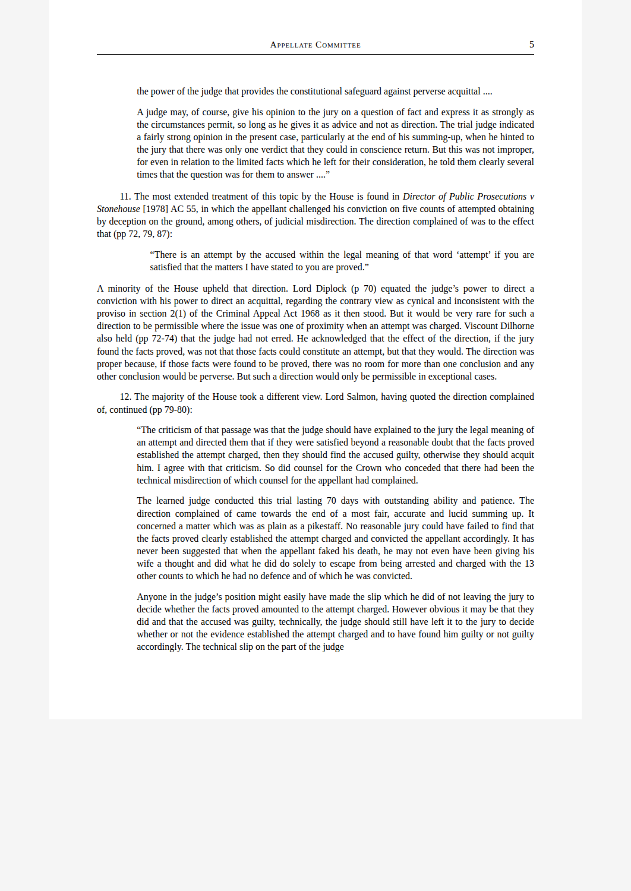Appellate Committee 5
the power of the judge that provides the constitutional safeguard against perverse acquittal ....
A judge may, of course, give his opinion to the jury on a question of fact and express it as strongly as the circumstances permit, so long as he gives it as advice and not as direction. The trial judge indicated a fairly strong opinion in the present case, particularly at the end of his summing-up, when he hinted to the jury that there was only one verdict that they could in conscience return. But this was not improper, for even in relation to the limited facts which he left for their consideration, he told them clearly several times that the question was for them to answer ....”
11. The most extended treatment of this topic by the House is found in Director of Public Prosecutions v Stonehouse [1978] AC 55, in which the appellant challenged his conviction on five counts of attempted obtaining by deception on the ground, among others, of judicial misdirection. The direction complained of was to the effect that (pp 72, 79, 87):
“There is an attempt by the accused within the legal meaning of that word ‘attempt’ if you are satisfied that the matters I have stated to you are proved.”
A minority of the House upheld that direction. Lord Diplock (p 70) equated the judge’s power to direct a conviction with his power to direct an acquittal, regarding the contrary view as cynical and inconsistent with the proviso in section 2(1) of the Criminal Appeal Act 1968 as it then stood. But it would be very rare for such a direction to be permissible where the issue was one of proximity when an attempt was charged. Viscount Dilhorne also held (pp 72-74) that the judge had not erred. He acknowledged that the effect of the direction, if the jury found the facts proved, was not that those facts could constitute an attempt, but that they would. The direction was proper because, if those facts were found to be proved, there was no room for more than one conclusion and any other conclusion would be perverse. But such a direction would only be permissible in exceptional cases.
12. The majority of the House took a different view. Lord Salmon, having quoted the direction complained of, continued (pp 79-80):
“The criticism of that passage was that the judge should have explained to the jury the legal meaning of an attempt and directed them that if they were satisfied beyond a reasonable doubt that the facts proved established the attempt charged, then they should find the accused guilty, otherwise they should acquit him. I agree with that criticism. So did counsel for the Crown who conceded that there had been the technical misdirection of which counsel for the appellant had complained.
The learned judge conducted this trial lasting 70 days with outstanding ability and patience. The direction complained of came towards the end of a most fair, accurate and lucid summing up. It concerned a matter which was as plain as a pikestaff. No reasonable jury could have failed to find that the facts proved clearly established the attempt charged and convicted the appellant accordingly. It has never been suggested that when the appellant faked his death, he may not even have been giving his wife a thought and did what he did do solely to escape from being arrested and charged with the 13 other counts to which he had no defence and of which he was convicted.
Anyone in the judge’s position might easily have made the slip which he did of not leaving the jury to decide whether the facts proved amounted to the attempt charged. However obvious it may be that they did and that the accused was guilty, technically, the judge should still have left it to the jury to decide whether or not the evidence established the attempt charged and to have found him guilty or not guilty accordingly. The technical slip on the part of the judge